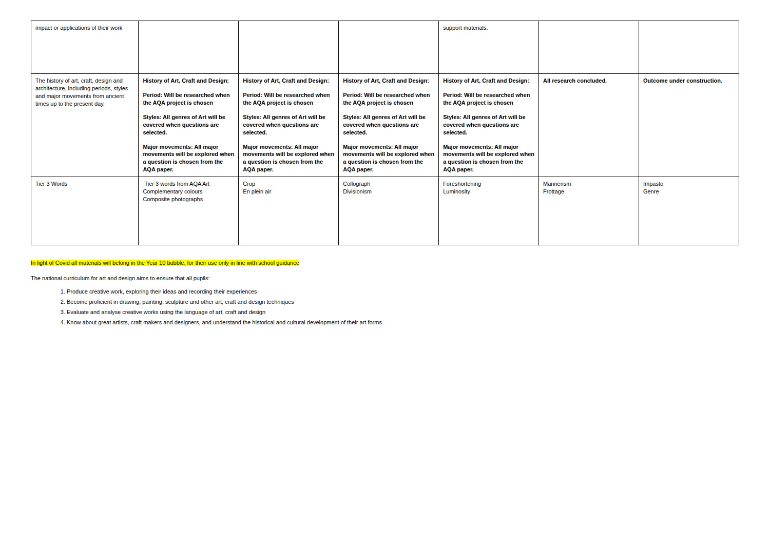| impact or applications of their work | | | | support materials. | | |
| The history of art, craft, design and architecture, including periods, styles and major movements from ancient times up to the present day. | History of Art, Craft and Design: Period: Will be researched when the AQA project is chosen Styles: All genres of Art will be covered when questions are selected. Major movements: All major movements will be explored when a question is chosen from the AQA paper. | History of Art, Craft and Design: Period: Will be researched when the AQA project is chosen Styles: All genres of Art will be covered when questions are selected. Major movements: All major movements will be explored when a question is chosen from the AQA paper. | History of Art, Craft and Design: Period: Will be researched when the AQA project is chosen Styles: All genres of Art will be covered when questions are selected. Major movements: All major movements will be explored when a question is chosen from the AQA paper. | History of Art, Craft and Design: Period: Will be researched when the AQA project is chosen Styles: All genres of Art will be covered when questions are selected. Major movements: All major movements will be explored when a question is chosen from the AQA paper. | All research concluded. | Outcome under construction. |
| Tier 3 Words | Tier 3 words from AQA Art Complementary colours Composite photographs | Crop En plein air | Collograph Divisionism | Foreshortening Luminosity | Mannerism Frottage | Impasto Genre |
In light of Covid all materials will belong in the Year 10 bubble, for their use only in line with school guidance
The national curriculum for art and design aims to ensure that all pupils:
Produce creative work, exploring their ideas and recording their experiences
Become proficient in drawing, painting, sculpture and other art, craft and design techniques
Evaluate and analyse creative works using the language of art, craft and design
Know about great artists, craft makers and designers, and understand the historical and cultural development of their art forms.